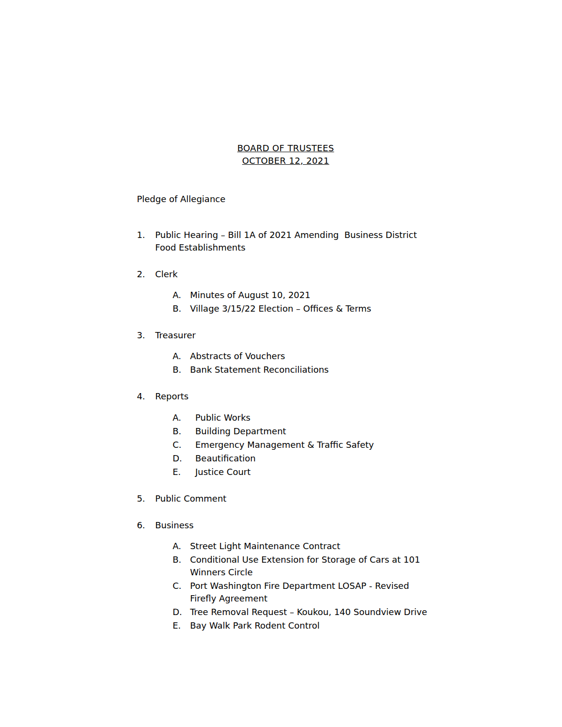BOARD OF TRUSTEES
OCTOBER 12, 2021
Pledge of Allegiance
1. Public Hearing – Bill 1A of 2021 Amending Business District Food Establishments
2. Clerk
A. Minutes of August 10, 2021
B. Village 3/15/22 Election – Offices & Terms
3. Treasurer
A. Abstracts of Vouchers
B. Bank Statement Reconciliations
4. Reports
A. Public Works
B. Building Department
C. Emergency Management & Traffic Safety
D. Beautification
E. Justice Court
5. Public Comment
6. Business
A. Street Light Maintenance Contract
B. Conditional Use Extension for Storage of Cars at 101 Winners Circle
C. Port Washington Fire Department LOSAP - Revised Firefly Agreement
D. Tree Removal Request – Koukou, 140 Soundview Drive
E. Bay Walk Park Rodent Control